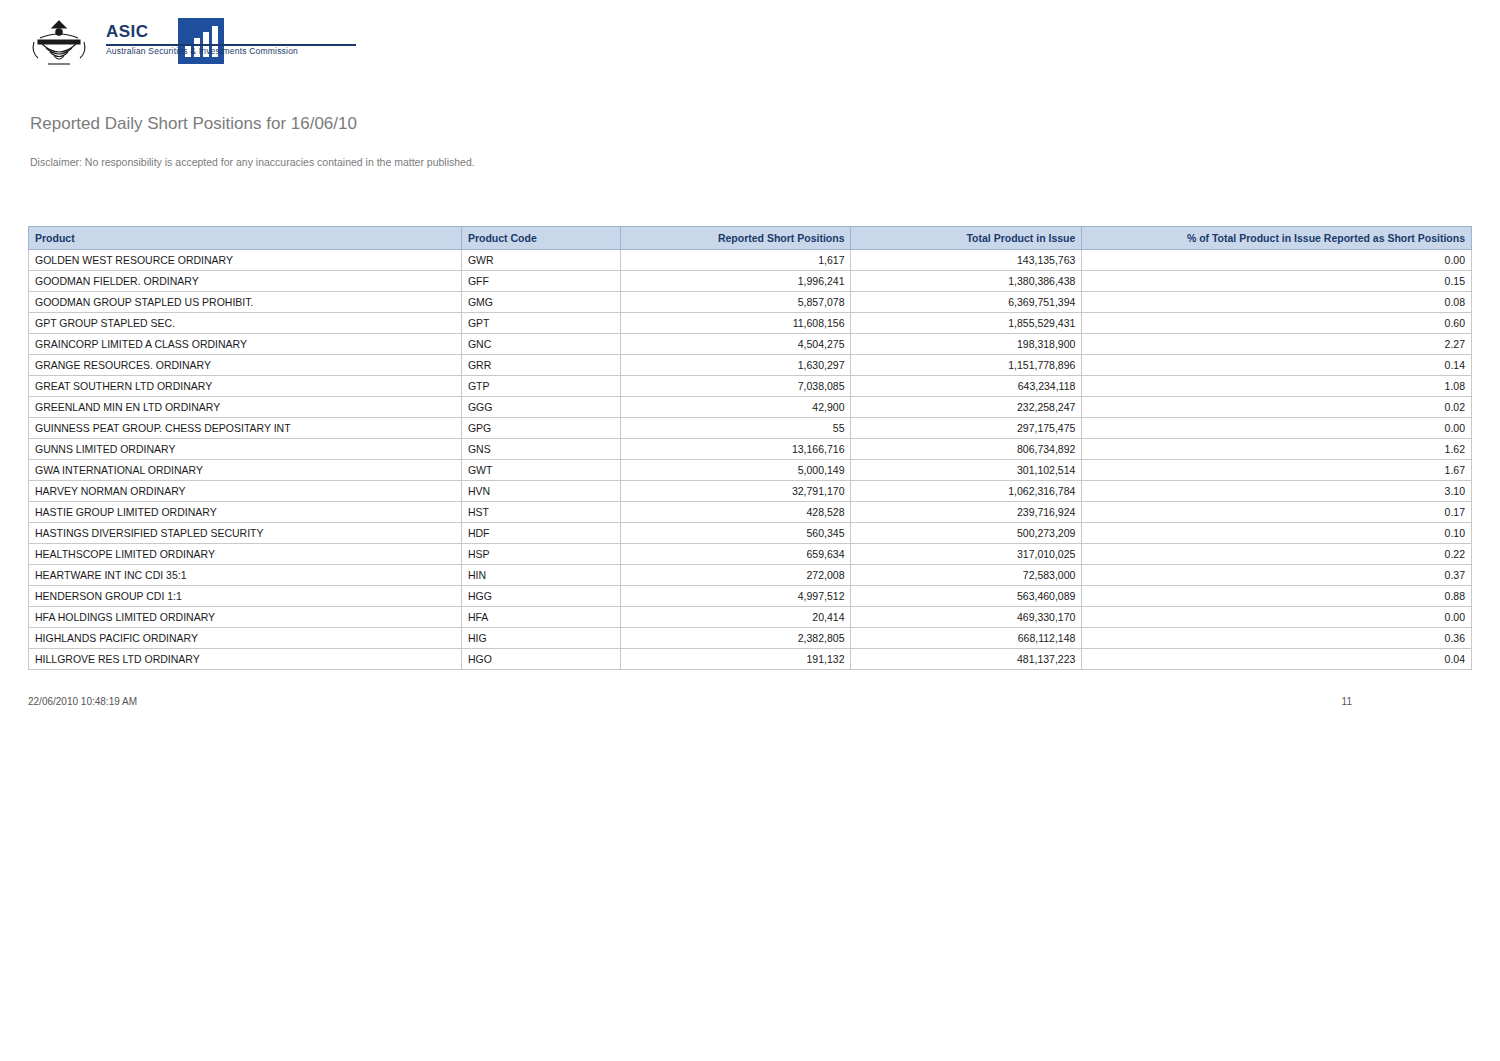ASIC
Australian Securities & Investments Commission
Reported Daily Short Positions for 16/06/10
Disclaimer: No responsibility is accepted for any inaccuracies contained in the matter published.
| Product | Product Code | Reported Short Positions | Total Product in Issue | % of Total Product in Issue Reported as Short Positions |
| --- | --- | --- | --- | --- |
| GOLDEN WEST RESOURCE ORDINARY | GWR | 1,617 | 143,135,763 | 0.00 |
| GOODMAN FIELDER. ORDINARY | GFF | 1,996,241 | 1,380,386,438 | 0.15 |
| GOODMAN GROUP STAPLED US PROHIBIT. | GMG | 5,857,078 | 6,369,751,394 | 0.08 |
| GPT GROUP STAPLED SEC. | GPT | 11,608,156 | 1,855,529,431 | 0.60 |
| GRAINCORP LIMITED A CLASS ORDINARY | GNC | 4,504,275 | 198,318,900 | 2.27 |
| GRANGE RESOURCES. ORDINARY | GRR | 1,630,297 | 1,151,778,896 | 0.14 |
| GREAT SOUTHERN LTD ORDINARY | GTP | 7,038,085 | 643,234,118 | 1.08 |
| GREENLAND MIN EN LTD ORDINARY | GGG | 42,900 | 232,258,247 | 0.02 |
| GUINNESS PEAT GROUP. CHESS DEPOSITARY INT | GPG | 55 | 297,175,475 | 0.00 |
| GUNNS LIMITED ORDINARY | GNS | 13,166,716 | 806,734,892 | 1.62 |
| GWA INTERNATIONAL ORDINARY | GWT | 5,000,149 | 301,102,514 | 1.67 |
| HARVEY NORMAN ORDINARY | HVN | 32,791,170 | 1,062,316,784 | 3.10 |
| HASTIE GROUP LIMITED ORDINARY | HST | 428,528 | 239,716,924 | 0.17 |
| HASTINGS DIVERSIFIED STAPLED SECURITY | HDF | 560,345 | 500,273,209 | 0.10 |
| HEALTHSCOPE LIMITED ORDINARY | HSP | 659,634 | 317,010,025 | 0.22 |
| HEARTWARE INT INC CDI 35:1 | HIN | 272,008 | 72,583,000 | 0.37 |
| HENDERSON GROUP CDI 1:1 | HGG | 4,997,512 | 563,460,089 | 0.88 |
| HFA HOLDINGS LIMITED ORDINARY | HFA | 20,414 | 469,330,170 | 0.00 |
| HIGHLANDS PACIFIC ORDINARY | HIG | 2,382,805 | 668,112,148 | 0.36 |
| HILLGROVE RES LTD ORDINARY | HGO | 191,132 | 481,137,223 | 0.04 |
22/06/2010 10:48:19 AM 11